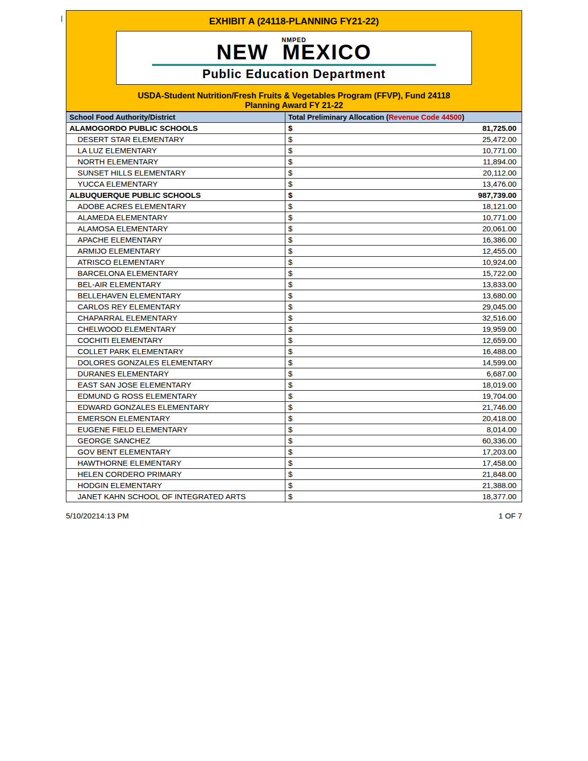|
EXHIBIT A (24118-PLANNING FY21-22)
NMPED
NEW MEXICO
Public Education Department
USDA-Student Nutrition/Fresh Fruits & Vegetables Program (FFVP), Fund 24118 Planning Award FY 21-22
| School Food Authority/District | Total Preliminary Allocation ( Revenue Code 44500 ) |
| --- | --- |
| ALAMOGORDO PUBLIC SCHOOLS | $ 81,725.00 |
| DESERT STAR ELEMENTARY | $ 25,472.00 |
| LA LUZ ELEMENTARY | $ 10,771.00 |
| NORTH ELEMENTARY | $ 11,894.00 |
| SUNSET HILLS ELEMENTARY | $ 20,112.00 |
| YUCCA ELEMENTARY | $ 13,476.00 |
| ALBUQUERQUE PUBLIC SCHOOLS | $ 987,739.00 |
| ADOBE ACRES ELEMENTARY | $ 18,121.00 |
| ALAMEDA ELEMENTARY | $ 10,771.00 |
| ALAMOSA ELEMENTARY | $ 20,061.00 |
| APACHE ELEMENTARY | $ 16,386.00 |
| ARMIJO ELEMENTARY | $ 12,455.00 |
| ATRISCO ELEMENTARY | $ 10,924.00 |
| BARCELONA ELEMENTARY | $ 15,722.00 |
| BEL-AIR ELEMENTARY | $ 13,833.00 |
| BELLEHAVEN ELEMENTARY | $ 13,680.00 |
| CARLOS REY ELEMENTARY | $ 29,045.00 |
| CHAPARRAL ELEMENTARY | $ 32,516.00 |
| CHELWOOD ELEMENTARY | $ 19,959.00 |
| COCHITI ELEMENTARY | $ 12,659.00 |
| COLLET PARK ELEMENTARY | $ 16,488.00 |
| DOLORES GONZALES ELEMENTARY | $ 14,599.00 |
| DURANES ELEMENTARY | $ 6,687.00 |
| EAST SAN JOSE ELEMENTARY | $ 18,019.00 |
| EDMUND G ROSS ELEMENTARY | $ 19,704.00 |
| EDWARD GONZALES ELEMENTARY | $ 21,746.00 |
| EMERSON ELEMENTARY | $ 20,418.00 |
| EUGENE FIELD ELEMENTARY | $ 8,014.00 |
| GEORGE SANCHEZ | $ 60,336.00 |
| GOV BENT ELEMENTARY | $ 17,203.00 |
| HAWTHORNE ELEMENTARY | $ 17,458.00 |
| HELEN CORDERO PRIMARY | $ 21,848.00 |
| HODGIN ELEMENTARY | $ 21,388.00 |
| JANET KAHN SCHOOL OF INTEGRATED ARTS | $ 18,377.00 |
5/10/20214:13 PM
1 OF 7